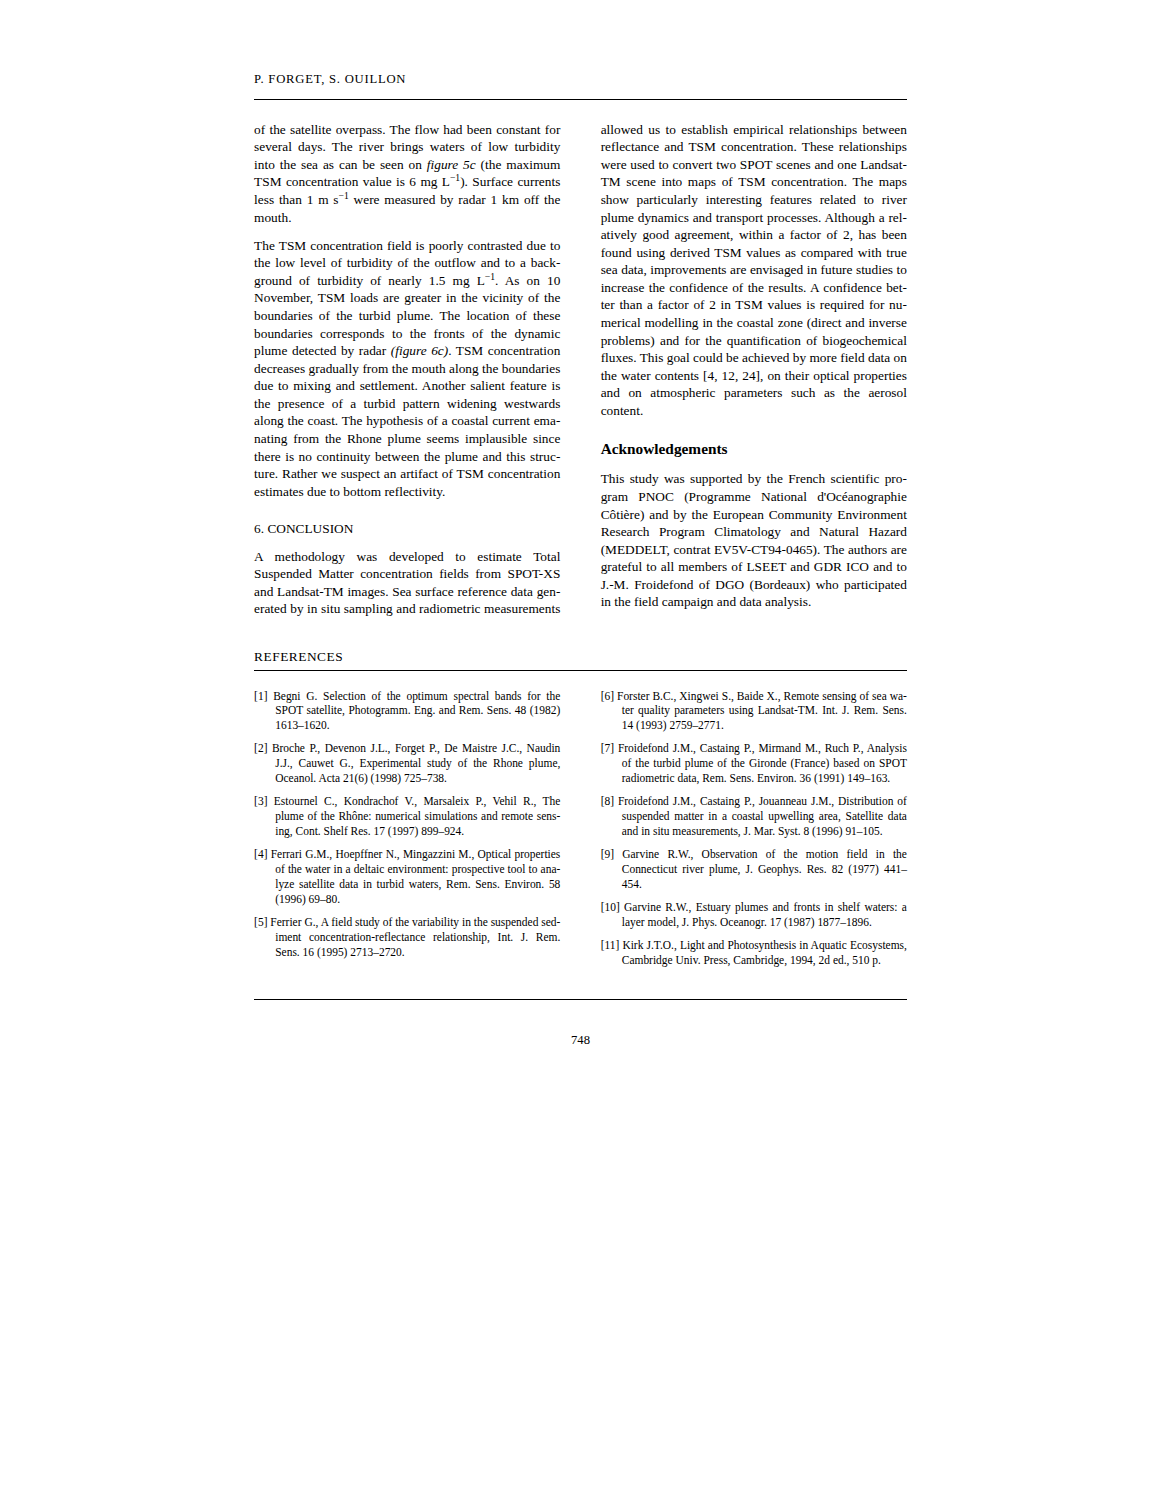P. FORGET, S. OUILLON
of the satellite overpass. The flow had been constant for several days. The river brings waters of low turbidity into the sea as can be seen on figure 5c (the maximum TSM concentration value is 6 mg L−1). Surface currents less than 1 m s−1 were measured by radar 1 km off the mouth.
The TSM concentration field is poorly contrasted due to the low level of turbidity of the outflow and to a background of turbidity of nearly 1.5 mg L−1. As on 10 November, TSM loads are greater in the vicinity of the boundaries of the turbid plume. The location of these boundaries corresponds to the fronts of the dynamic plume detected by radar (figure 6c). TSM concentration decreases gradually from the mouth along the boundaries due to mixing and settlement. Another salient feature is the presence of a turbid pattern widening westwards along the coast. The hypothesis of a coastal current emanating from the Rhone plume seems implausible since there is no continuity between the plume and this structure. Rather we suspect an artifact of TSM concentration estimates due to bottom reflectivity.
6. CONCLUSION
A methodology was developed to estimate Total Suspended Matter concentration fields from SPOT-XS and Landsat-TM images. Sea surface reference data generated by in situ sampling and radiometric measurements allowed us to establish empirical relationships between reflectance and TSM concentration. These relationships were used to convert two SPOT scenes and one Landsat-TM scene into maps of TSM concentration. The maps show particularly interesting features related to river plume dynamics and transport processes. Although a relatively good agreement, within a factor of 2, has been found using derived TSM values as compared with true sea data, improvements are envisaged in future studies to increase the confidence of the results. A confidence better than a factor of 2 in TSM values is required for numerical modelling in the coastal zone (direct and inverse problems) and for the quantification of biogeochemical fluxes. This goal could be achieved by more field data on the water contents [4, 12, 24], on their optical properties and on atmospheric parameters such as the aerosol content.
Acknowledgements
This study was supported by the French scientific program PNOC (Programme National d'Océanographie Côtière) and by the European Community Environment Research Program Climatology and Natural Hazard (MEDDELT, contrat EV5V-CT94-0465). The authors are grateful to all members of LSEET and GDR ICO and to J.-M. Froidefond of DGO (Bordeaux) who participated in the field campaign and data analysis.
REFERENCES
[1] Begni G. Selection of the optimum spectral bands for the SPOT satellite, Photogramm. Eng. and Rem. Sens. 48 (1982) 1613–1620.
[2] Broche P., Devenon J.L., Forget P., De Maistre J.C., Naudin J.J., Cauwet G., Experimental study of the Rhone plume, Oceanol. Acta 21(6) (1998) 725–738.
[3] Estournel C., Kondrachof V., Marsaleix P., Vehil R., The plume of the Rhône: numerical simulations and remote sensing, Cont. Shelf Res. 17 (1997) 899–924.
[4] Ferrari G.M., Hoepffner N., Mingazzini M., Optical properties of the water in a deltaic environment: prospective tool to analyze satellite data in turbid waters, Rem. Sens. Environ. 58 (1996) 69–80.
[5] Ferrier G., A field study of the variability in the suspended sediment concentration-reflectance relationship, Int. J. Rem. Sens. 16 (1995) 2713–2720.
[6] Forster B.C., Xingwei S., Baide X., Remote sensing of sea water quality parameters using Landsat-TM. Int. J. Rem. Sens. 14 (1993) 2759–2771.
[7] Froidefond J.M., Castaing P., Mirmand M., Ruch P., Analysis of the turbid plume of the Gironde (France) based on SPOT radiometric data, Rem. Sens. Environ. 36 (1991) 149–163.
[8] Froidefond J.M., Castaing P., Jouanneau J.M., Distribution of suspended matter in a coastal upwelling area, Satellite data and in situ measurements, J. Mar. Syst. 8 (1996) 91–105.
[9] Garvine R.W., Observation of the motion field in the Connecticut river plume, J. Geophys. Res. 82 (1977) 441–454.
[10] Garvine R.W., Estuary plumes and fronts in shelf waters: a layer model, J. Phys. Oceanogr. 17 (1987) 1877–1896.
[11] Kirk J.T.O., Light and Photosynthesis in Aquatic Ecosystems, Cambridge Univ. Press, Cambridge, 1994, 2d ed., 510 p.
748